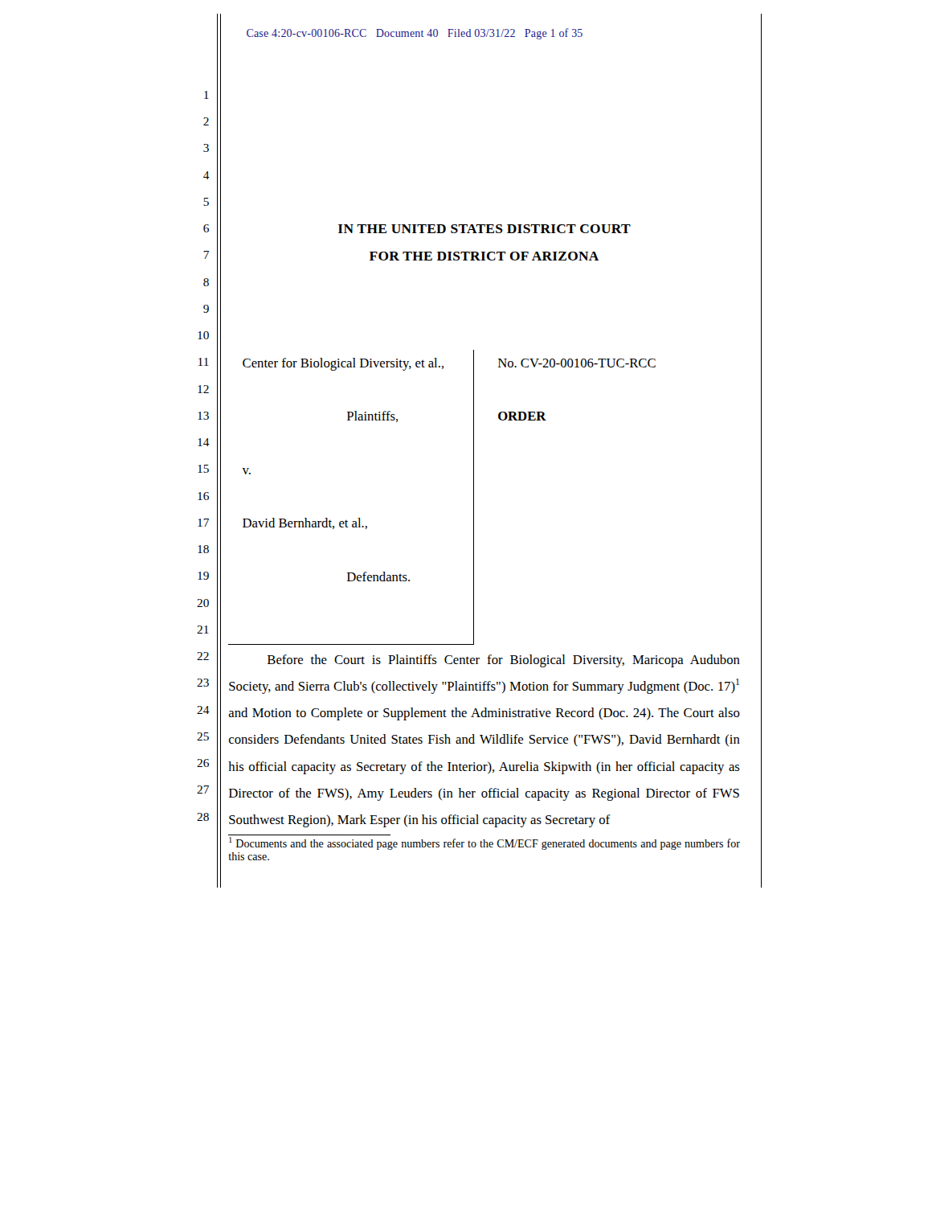Case 4:20-cv-00106-RCC Document 40 Filed 03/31/22 Page 1 of 35
1
2
3
4
5
6
7
8
9
10
11
12
13
14
15
16
17
18
19
20
21
22
23
24
25
26
27
28
IN THE UNITED STATES DISTRICT COURT
FOR THE DISTRICT OF ARIZONA
| Center for Biological Diversity, et al., | No. CV-20-00106-TUC-RCC |
| Plaintiffs, | ORDER |
| v. | |
| David Bernhardt, et al., | |
| Defendants. | |
Before the Court is Plaintiffs Center for Biological Diversity, Maricopa Audubon Society, and Sierra Club's (collectively "Plaintiffs") Motion for Summary Judgment (Doc. 17)1 and Motion to Complete or Supplement the Administrative Record (Doc. 24). The Court also considers Defendants United States Fish and Wildlife Service ("FWS"), David Bernhardt (in his official capacity as Secretary of the Interior), Aurelia Skipwith (in her official capacity as Director of the FWS), Amy Leuders (in her official capacity as Regional Director of FWS Southwest Region), Mark Esper (in his official capacity as Secretary of
1 Documents and the associated page numbers refer to the CM/ECF generated documents and page numbers for this case.